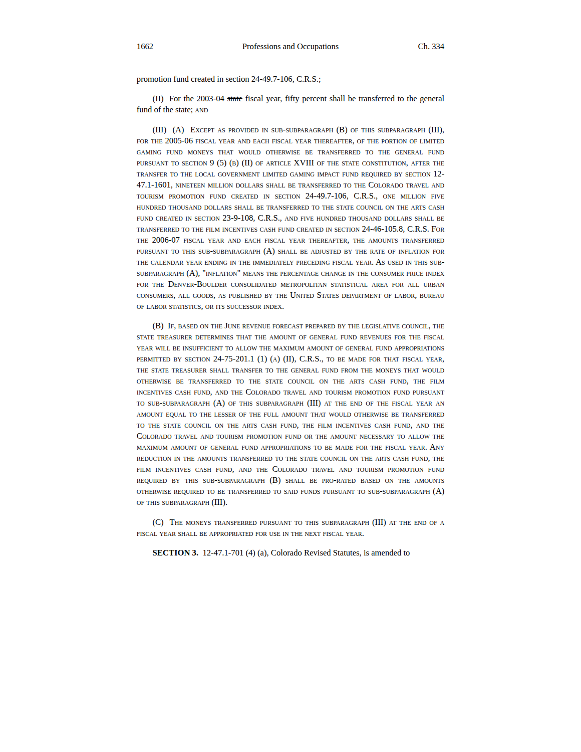1662
Professions and Occupations
Ch. 334
promotion fund created in section 24-49.7-106, C.R.S.;
(II) For the 2003-04 state fiscal year, fifty percent shall be transferred to the general fund of the state; and
(III) (A) Except as provided in sub-subparagraph (B) of this subparagraph (III), for the 2005-06 fiscal year and each fiscal year thereafter, of the portion of limited gaming fund moneys that would otherwise be transferred to the general fund pursuant to section 9 (5) (b) (II) of article XVIII of the state constitution, after the transfer to the local government limited gaming impact fund required by section 12-47.1-1601, nineteen million dollars shall be transferred to the Colorado travel and tourism promotion fund created in section 24-49.7-106, C.R.S., one million five hundred thousand dollars shall be transferred to the state council on the arts cash fund created in section 23-9-108, C.R.S., and five hundred thousand dollars shall be transferred to the film incentives cash fund created in section 24-46-105.8, C.R.S. For the 2006-07 fiscal year and each fiscal year thereafter, the amounts transferred pursuant to this sub-subparagraph (A) shall be adjusted by the rate of inflation for the calendar year ending in the immediately preceding fiscal year. As used in this sub-subparagraph (A), "inflation" means the percentage change in the consumer price index for the Denver-Boulder consolidated metropolitan statistical area for all urban consumers, all goods, as published by the United States department of labor, bureau of labor statistics, or its successor index.
(B) If, based on the June revenue forecast prepared by the legislative council, the state treasurer determines that the amount of general fund revenues for the fiscal year will be insufficient to allow the maximum amount of general fund appropriations permitted by section 24-75-201.1 (1) (a) (II), C.R.S., to be made for that fiscal year, the state treasurer shall transfer to the general fund from the moneys that would otherwise be transferred to the state council on the arts cash fund, the film incentives cash fund, and the Colorado travel and tourism promotion fund pursuant to sub-subparagraph (A) of this subparagraph (III) at the end of the fiscal year an amount equal to the lesser of the full amount that would otherwise be transferred to the state council on the arts cash fund, the film incentives cash fund, and the Colorado travel and tourism promotion fund or the amount necessary to allow the maximum amount of general fund appropriations to be made for the fiscal year. Any reduction in the amounts transferred to the state council on the arts cash fund, the film incentives cash fund, and the Colorado travel and tourism promotion fund required by this sub-subparagraph (B) shall be pro-rated based on the amounts otherwise required to be transferred to said funds pursuant to sub-subparagraph (A) of this subparagraph (III).
(C) The moneys transferred pursuant to this subparagraph (III) at the end of a fiscal year shall be appropriated for use in the next fiscal year.
SECTION 3. 12-47.1-701 (4) (a), Colorado Revised Statutes, is amended to